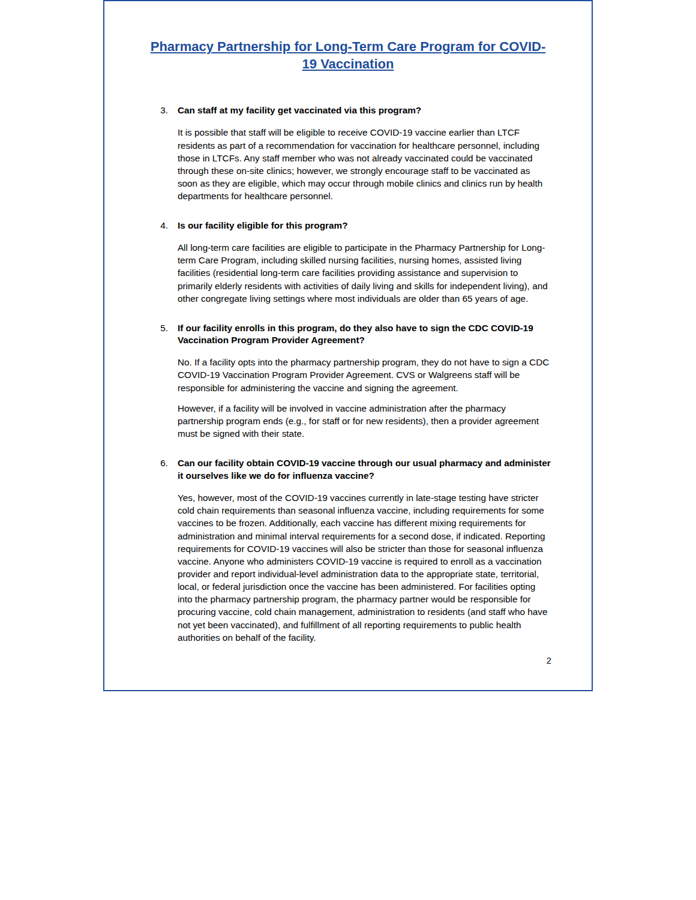Pharmacy Partnership for Long-Term Care Program for COVID-19 Vaccination
Can staff at my facility get vaccinated via this program?
It is possible that staff will be eligible to receive COVID-19 vaccine earlier than LTCF residents as part of a recommendation for vaccination for healthcare personnel, including those in LTCFs. Any staff member who was not already vaccinated could be vaccinated through these on-site clinics; however, we strongly encourage staff to be vaccinated as soon as they are eligible, which may occur through mobile clinics and clinics run by health departments for healthcare personnel.
Is our facility eligible for this program?
All long-term care facilities are eligible to participate in the Pharmacy Partnership for Long-term Care Program, including skilled nursing facilities, nursing homes, assisted living facilities (residential long-term care facilities providing assistance and supervision to primarily elderly residents with activities of daily living and skills for independent living), and other congregate living settings where most individuals are older than 65 years of age.
If our facility enrolls in this program, do they also have to sign the CDC COVID-19 Vaccination Program Provider Agreement?
No. If a facility opts into the pharmacy partnership program, they do not have to sign a CDC COVID-19 Vaccination Program Provider Agreement. CVS or Walgreens staff will be responsible for administering the vaccine and signing the agreement.
However, if a facility will be involved in vaccine administration after the pharmacy partnership program ends (e.g., for staff or for new residents), then a provider agreement must be signed with their state.
Can our facility obtain COVID-19 vaccine through our usual pharmacy and administer it ourselves like we do for influenza vaccine?
Yes, however, most of the COVID-19 vaccines currently in late-stage testing have stricter cold chain requirements than seasonal influenza vaccine, including requirements for some vaccines to be frozen. Additionally, each vaccine has different mixing requirements for administration and minimal interval requirements for a second dose, if indicated. Reporting requirements for COVID-19 vaccines will also be stricter than those for seasonal influenza vaccine. Anyone who administers COVID-19 vaccine is required to enroll as a vaccination provider and report individual-level administration data to the appropriate state, territorial, local, or federal jurisdiction once the vaccine has been administered. For facilities opting into the pharmacy partnership program, the pharmacy partner would be responsible for procuring vaccine, cold chain management, administration to residents (and staff who have not yet been vaccinated), and fulfillment of all reporting requirements to public health authorities on behalf of the facility.
2